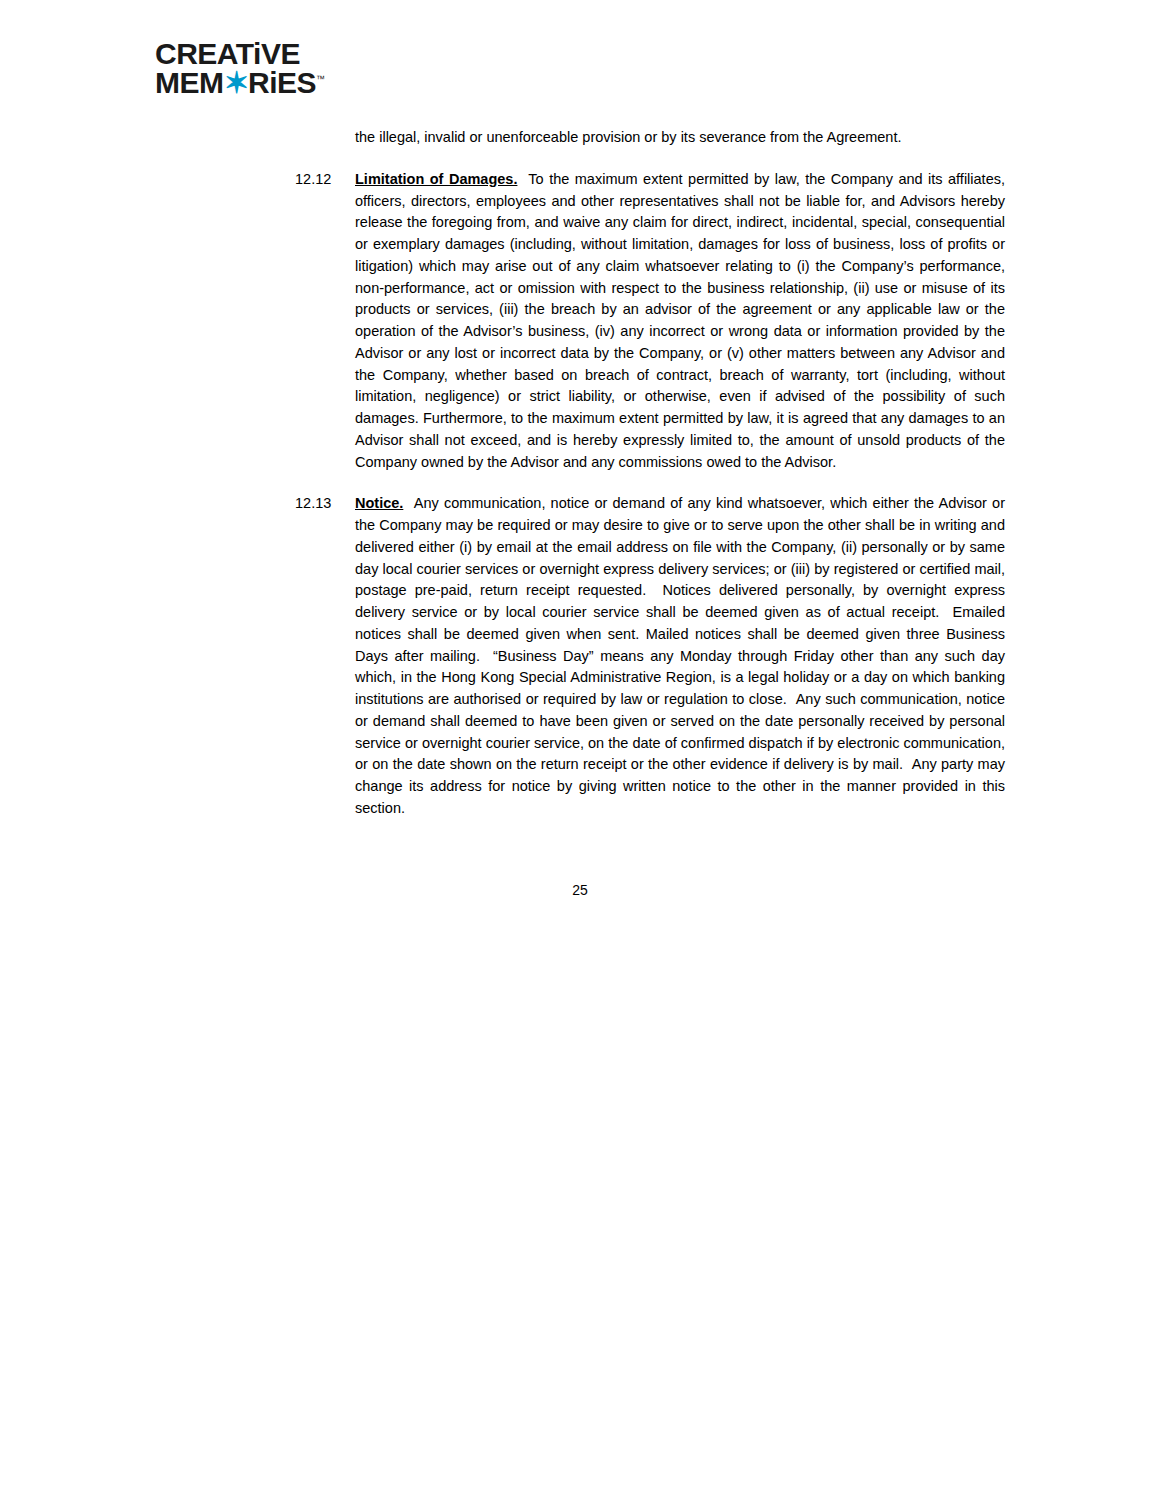CREATiVE MEM✶RiES™
the illegal, invalid or unenforceable provision or by its severance from the Agreement.
12.12
Limitation of Damages. To the maximum extent permitted by law, the Company and its affiliates, officers, directors, employees and other representatives shall not be liable for, and Advisors hereby release the foregoing from, and waive any claim for direct, indirect, incidental, special, consequential or exemplary damages (including, without limitation, damages for loss of business, loss of profits or litigation) which may arise out of any claim whatsoever relating to (i) the Company’s performance, non-performance, act or omission with respect to the business relationship, (ii) use or misuse of its products or services, (iii) the breach by an advisor of the agreement or any applicable law or the operation of the Advisor’s business, (iv) any incorrect or wrong data or information provided by the Advisor or any lost or incorrect data by the Company, or (v) other matters between any Advisor and the Company, whether based on breach of contract, breach of warranty, tort (including, without limitation, negligence) or strict liability, or otherwise, even if advised of the possibility of such damages. Furthermore, to the maximum extent permitted by law, it is agreed that any damages to an Advisor shall not exceed, and is hereby expressly limited to, the amount of unsold products of the Company owned by the Advisor and any commissions owed to the Advisor.
12.13
Notice. Any communication, notice or demand of any kind whatsoever, which either the Advisor or the Company may be required or may desire to give or to serve upon the other shall be in writing and delivered either (i) by email at the email address on file with the Company, (ii) personally or by same day local courier services or overnight express delivery services; or (iii) by registered or certified mail, postage pre-paid, return receipt requested. Notices delivered personally, by overnight express delivery service or by local courier service shall be deemed given as of actual receipt. Emailed notices shall be deemed given when sent. Mailed notices shall be deemed given three Business Days after mailing. “Business Day” means any Monday through Friday other than any such day which, in the Hong Kong Special Administrative Region, is a legal holiday or a day on which banking institutions are authorised or required by law or regulation to close. Any such communication, notice or demand shall deemed to have been given or served on the date personally received by personal service or overnight courier service, on the date of confirmed dispatch if by electronic communication, or on the date shown on the return receipt or the other evidence if delivery is by mail. Any party may change its address for notice by giving written notice to the other in the manner provided in this section.
25